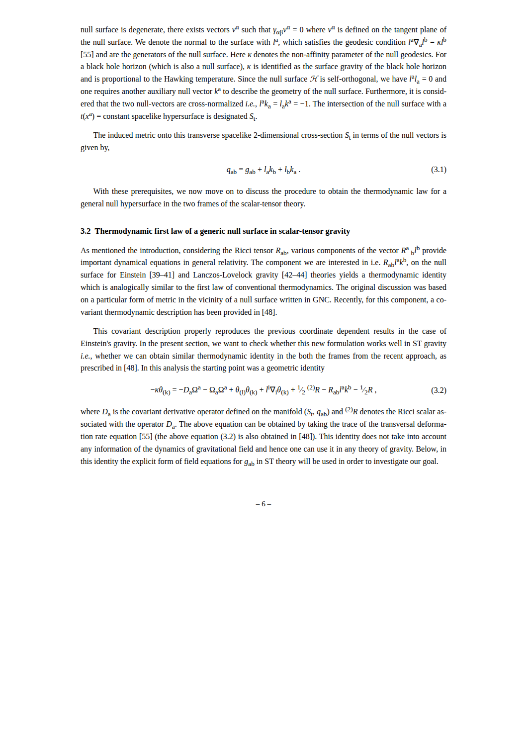null surface is degenerate, there exists vectors vα such that γαβvα = 0 where vα is defined on the tangent plane of the null surface. We denote the normal to the surface with la, which satisfies the geodesic condition la∇alb = κlb [55] and are the generators of the null surface. Here κ denotes the non-affinity parameter of the null geodesics. For a black hole horizon (which is also a null surface), κ is identified as the surface gravity of the black hole horizon and is proportional to the Hawking temperature. Since the null surface ℋ is self-orthogonal, we have lala = 0 and one requires another auxiliary null vector ka to describe the geometry of the null surface. Furthermore, it is considered that the two null-vectors are cross-normalized i.e., laka = laka = −1. The intersection of the null surface with a t(xa) = constant spacelike hypersurface is designated St.
The induced metric onto this transverse spacelike 2-dimensional cross-section St in terms of the null vectors is given by,
qab = gab + lakb + lbka . (3.1)
With these prerequisites, we now move on to discuss the procedure to obtain the thermodynamic law for a general null hypersurface in the two frames of the scalar-tensor theory.
3.2 Thermodynamic first law of a generic null surface in scalar-tensor gravity
As mentioned the introduction, considering the Ricci tensor Rab, various components of the vector Ra blb provide important dynamical equations in general relativity. The component we are interested in i.e. Rablakb, on the null surface for Einstein [39–41] and Lanczos-Lovelock gravity [42–44] theories yields a thermodynamic identity which is analogically similar to the first law of conventional thermodynamics. The original discussion was based on a particular form of metric in the vicinity of a null surface written in GNC. Recently, for this component, a covariant thermodynamic description has been provided in [48].
This covariant description properly reproduces the previous coordinate dependent results in the case of Einstein's gravity. In the present section, we want to check whether this new formulation works well in ST gravity i.e., whether we can obtain similar thermodynamic identity in the both the frames from the recent approach, as prescribed in [48]. In this analysis the starting point was a geometric identity
−κθ(k) = −DaΩa − ΩaΩa + θ(l)θ(k) + li∇iθ(k) + 1⁄2 (2)R − Rablakb − 1⁄2R , (3.2)
where Da is the covariant derivative operator defined on the manifold (St, qab) and (2)R denotes the Ricci scalar associated with the operator Da. The above equation can be obtained by taking the trace of the transversal deformation rate equation [55] (the above equation (3.2) is also obtained in [48]). This identity does not take into account any information of the dynamics of gravitational field and hence one can use it in any theory of gravity. Below, in this identity the explicit form of field equations for gab in ST theory will be used in order to investigate our goal.
– 6 –